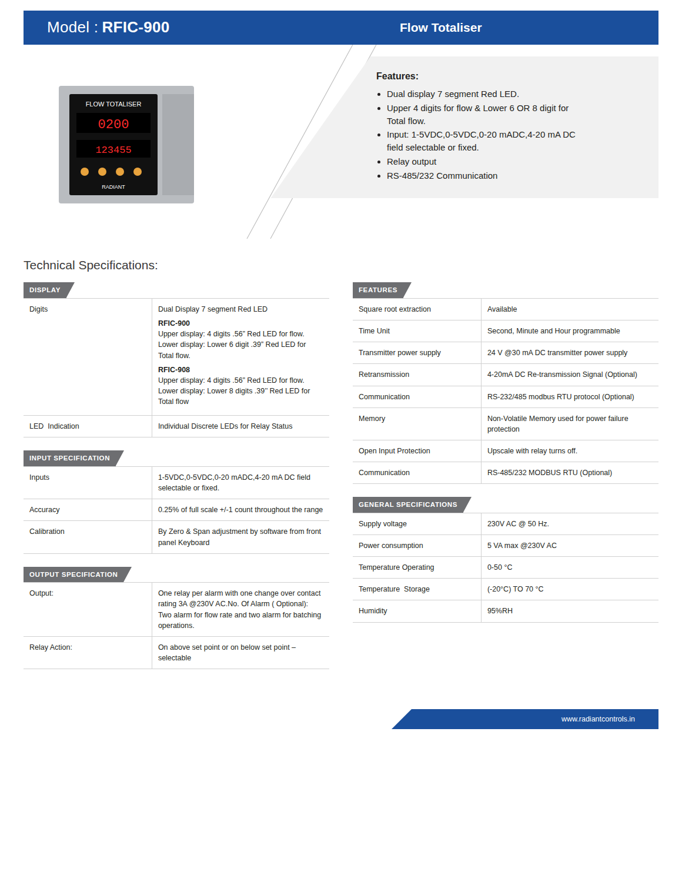Model :RFIC-900
Flow Totaliser
Features:
Dual display 7 segment Red LED.
Upper 4 digits for flow & Lower 6 OR 8 digit forTotal flow.
Input: 1-5VDC,0-5VDC,0-20 mADC,4-20 mA DCfield selectable or fixed.
Relay output
RS-485/232 Communication
Technical Specifications:
DISPLAY
| Digits | Dual Display 7 segment Red LED RFIC-900 Upper display: 4 digits .56” Red LED for flow. Lower display: Lower 6 digit .39” Red LED for Total flow. RFIC-908 Upper display: 4 digits .56” Red LED for flow. Lower display: Lower 8 digits .39’’ Red LED for Total flow |
| LED Indication | Individual Discrete LEDs for Relay Status |
INPUT SPECIFICATION
| Inputs | 1-5VDC,0-5VDC,0-20 mADC,4-20 mA DC field selectable or fixed. |
| Accuracy | 0.25% of full scale +/-1 count throughout the range |
| Calibration | By Zero & Span adjustment by software from front panel Keyboard |
OUTPUT SPECIFICATION
| Output: | One relay per alarm with one change over contact rating 3A @230V AC.No. Of Alarm ( Optional): Two alarm for flow rate and two alarm for batching operations. |
| Relay Action: | On above set point or on below set point –selectable |
FEATURES
| Square root extraction | Available |
| Time Unit | Second, Minute and Hour programmable |
| Transmitter power supply | 24 V @30 mA DC transmitter power supply |
| Retransmission | 4-20mA DC Re-transmission Signal (Optional) |
| Communication | RS-232/485 modbus RTU protocol (Optional) |
| Memory | Non-Volatile Memory used for power failure protection |
| Open Input Protection | Upscale with relay turns off. |
| Communication | RS-485/232 MODBUS RTU (Optional) |
GENERAL SPECIFICATIONS
| Supply voltage | 230V AC @ 50 Hz. |
| Power consumption | 5 VA max @230V AC |
| Temperature Operating | 0-50 °C |
| Temperature Storage | (-20°C) TO 70 °C |
| Humidity | 95%RH |
www.radiantcontrols.in